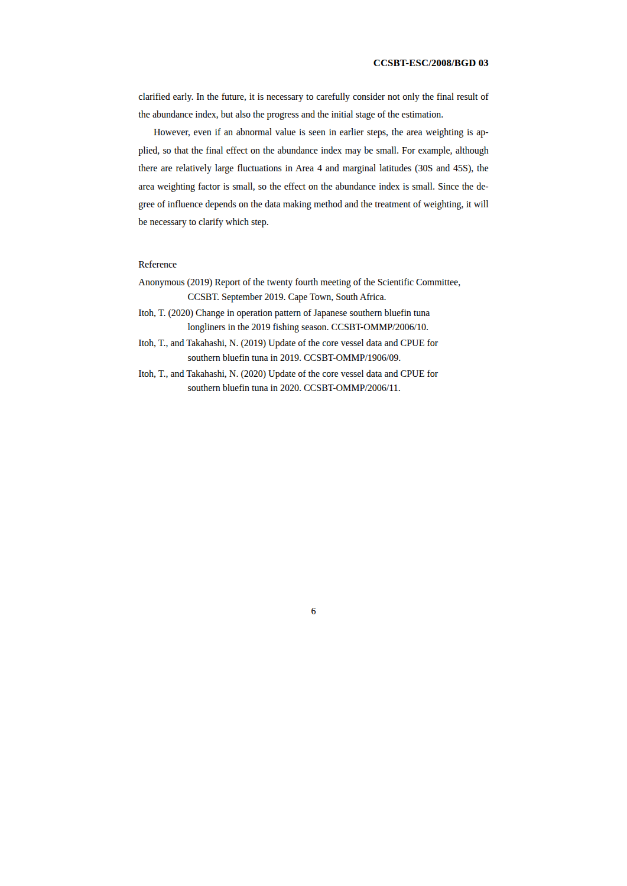CCSBT-ESC/2008/BGD 03
clarified early. In the future, it is necessary to carefully consider not only the final result of the abundance index, but also the progress and the initial stage of the estimation.
However, even if an abnormal value is seen in earlier steps, the area weighting is applied, so that the final effect on the abundance index may be small. For example, although there are relatively large fluctuations in Area 4 and marginal latitudes (30S and 45S), the area weighting factor is small, so the effect on the abundance index is small. Since the degree of influence depends on the data making method and the treatment of weighting, it will be necessary to clarify which step.
Reference
Anonymous (2019) Report of the twenty fourth meeting of the Scientific Committee,CCSBT. September 2019. Cape Town, South Africa.
Itoh, T. (2020) Change in operation pattern of Japanese southern bluefin tunalongliners in the 2019 fishing season. CCSBT-OMMP/2006/10.
Itoh, T., and Takahashi, N. (2019) Update of the core vessel data and CPUE forsouthern bluefin tuna in 2019. CCSBT-OMMP/1906/09.
Itoh, T., and Takahashi, N. (2020) Update of the core vessel data and CPUE forsouthern bluefin tuna in 2020. CCSBT-OMMP/2006/11.
6